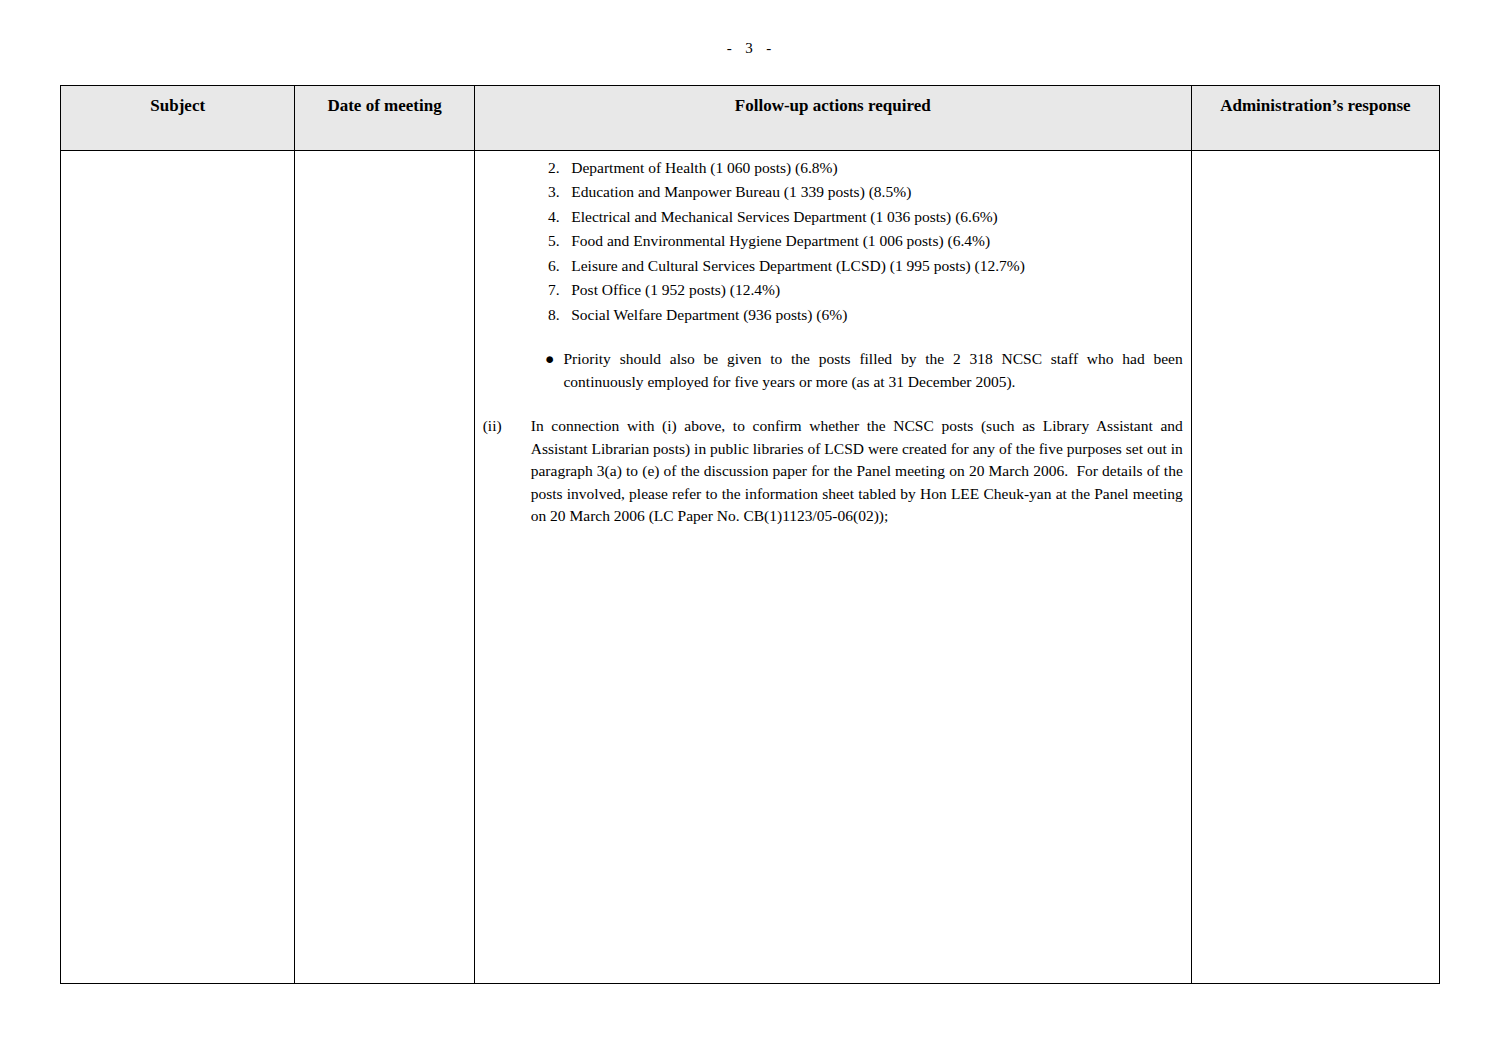- 3 -
| Subject | Date of meeting | Follow-up actions required | Administration’s response |
| --- | --- | --- | --- |
| | | 2. Department of Health (1 060 posts) (6.8%) 3. Education and Manpower Bureau (1 339 posts) (8.5%) 4. Electrical and Mechanical Services Department (1 036 posts) (6.6%) 5. Food and Environmental Hygiene Department (1 006 posts) (6.4%) 6. Leisure and Cultural Services Department (LCSD) (1 995 posts) (12.7%) 7. Post Office (1 952 posts) (12.4%) 8. Social Welfare Department (936 posts) (6%) ● Priority should also be given to the posts filled by the 2 318 NCSC staff who had been continuously employed for five years or more (as at 31 December 2005). (ii) In connection with (i) above, to confirm whether the NCSC posts (such as Library Assistant and Assistant Librarian posts) in public libraries of LCSD were created for any of the five purposes set out in paragraph 3(a) to (e) of the discussion paper for the Panel meeting on 20 March 2006. For details of the posts involved, please refer to the information sheet tabled by Hon LEE Cheuk-yan at the Panel meeting on 20 March 2006 (LC Paper No. CB(1)1123/05-06(02)); | |